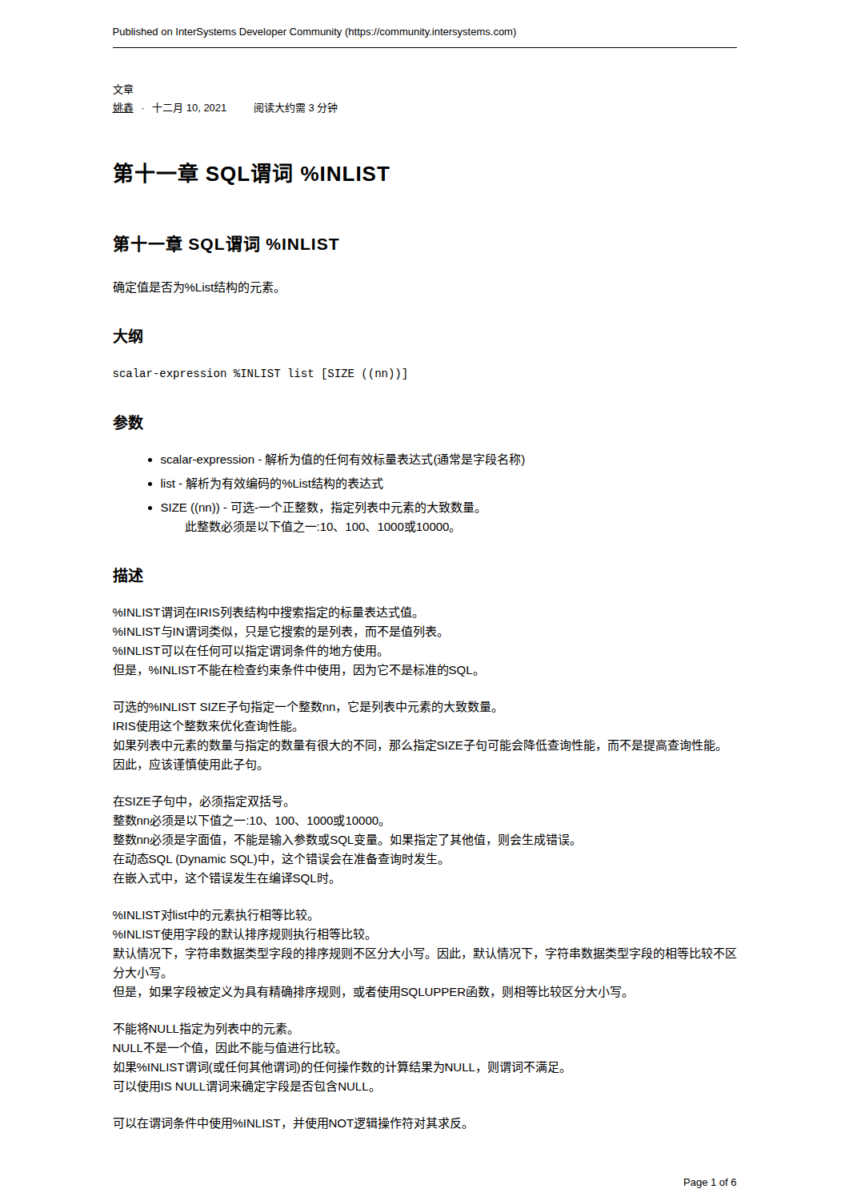Published on InterSystems Developer Community (https://community.intersystems.com)
文章
姚鑫 · 十二月 10, 2021 阅读大约需 3 分钟
第十一章 SQL谓词 %INLIST
第十一章 SQL谓词 %INLIST
确定值是否为%List结构的元素。
大纲
scalar-expression %INLIST list [SIZE ((nn))]
参数
scalar-expression - 解析为值的任何有效标量表达式(通常是字段名称)
list - 解析为有效编码的%List结构的表达式
SIZE ((nn)) - 可选-一个正整数，指定列表中元素的大致数量。
此整数必须是以下值之一:10、100、1000或10000。
描述
%INLIST谓词在IRIS列表结构中搜索指定的标量表达式值。
%INLIST与IN谓词类似，只是它搜索的是列表，而不是值列表。
%INLIST可以在任何可以指定谓词条件的地方使用。
但是，%INLIST不能在检查约束条件中使用，因为它不是标准的SQL。
可选的%INLIST SIZE子句指定一个整数nn，它是列表中元素的大致数量。
IRIS使用这个整数来优化查询性能。
如果列表中元素的数量与指定的数量有很大的不同，那么指定SIZE子句可能会降低查询性能，而不是提高查询性能。
因此，应该谨慎使用此子句。
在SIZE子句中，必须指定双括号。
整数nn必须是以下值之一:10、100、1000或10000。
整数nn必须是字面值，不能是输入参数或SQL变量。如果指定了其他值，则会生成错误。
在动态SQL (Dynamic SQL)中，这个错误会在准备查询时发生。
在嵌入式中，这个错误发生在编译SQL时。
%INLIST对list中的元素执行相等比较。
%INLIST使用字段的默认排序规则执行相等比较。
默认情况下，字符串数据类型字段的排序规则不区分大小写。因此，默认情况下，字符串数据类型字段的相等比较不区分大小写。
但是，如果字段被定义为具有精确排序规则，或者使用SQLUPPER函数，则相等比较区分大小写。
不能将NULL指定为列表中的元素。
NULL不是一个值，因此不能与值进行比较。
如果%INLIST谓词(或任何其他谓词)的任何操作数的计算结果为NULL，则谓词不满足。
可以使用IS NULL谓词来确定字段是否包含NULL。
可以在谓词条件中使用%INLIST，并使用NOT逻辑操作符对其求反。
Page 1 of 6